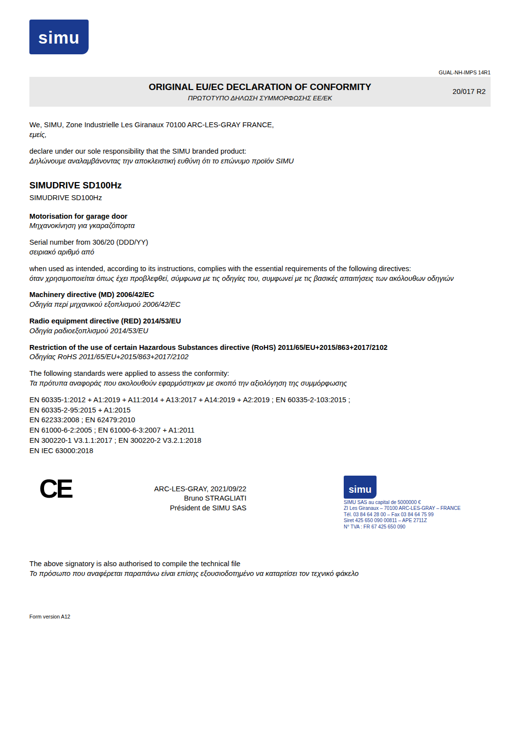simu
GUAL-NH-IMPS 14R1
ORIGINAL EU/EC DECLARATION OF CONFORMITY
ΠΡΩΤΟΤΥΠΟ ΔΗΛΩΣΗ ΣΥΜΜΟΡΦΩΣΗΣ ΕΕ/ΕΚ
20/017 R2
We, SIMU, Zone Industrielle Les Giranaux 70100 ARC-LES-GRAY FRANCE,
εμείς,
declare under our sole responsibility that the SIMU branded product:
Δηλώνουμε αναλαμβάνοντας την αποκλειστική ευθύνη ότι το επώνυμο προϊόν SIMU
SIMUDRIVE SD100Hz
SIMUDRIVE SD100Hz
Motorisation for garage door
Μηχανοκίνηση για γκαραζόπορτα
Serial number from 306/20 (DDD/YY)
σειριακό αριθμό από
when used as intended, according to its instructions, complies with the essential requirements of the following directives:
όταν χρησιμοποιείται όπως έχει προβλεφθεί, σύμφωνα με τις οδηγίες του, συμφωνεί με τις βασικές απαιτήσεις των ακόλουθων οδηγιών
Machinery directive (MD) 2006/42/EC
Οδηγία περί μηχανικού εξοπλισμού 2006/42/EC
Radio equipment directive (RED) 2014/53/EU
Οδηγία ραδιοεξοπλισμού 2014/53/EU
Restriction of the use of certain Hazardous Substances directive (RoHS) 2011/65/EU+2015/863+2017/2102
Οδηγίας RoHS 2011/65/EU+2015/863+2017/2102
The following standards were applied to assess the conformity:
Τα πρότυπα αναφοράς που ακολουθούν εφαρμόστηκαν με σκοπό την αξιολόγηση της συμμόρφωσης
EN 60335‑1:2012 + A1:2019 + A11:2014 + A13:2017 + A14:2019 + A2:2019 ; EN 60335‑2‑103:2015 ;
EN 60335‑2‑95:2015 + A1:2015
EN 62233:2008 ; EN 62479:2010
EN 61000‑6‑2:2005 ; EN 61000‑6‑3:2007 + A1:2011
EN 300220‑1 V3.1.1:2017 ; EN 300220‑2 V3.2.1:2018
EN IEC 63000:2018
CE
ARC-LES-GRAY, 2021/09/22
Bruno STRAGLIATI
Président de SIMU SAS
simu SIMU SAS au capital de 5000000 €
ZI Les Giranaux – 70100 ARC-LES-GRAY – FRANCE
Tél. 03 84 64 28 00 – Fax 03 84 64 75 99
Siret 425 650 090 00811 – APE 2711Z
N° TVA : FR 67 425 650 090
The above signatory is also authorised to compile the technical file
Το πρόσωπο που αναφέρεται παραπάνω είναι επίσης εξουσιοδοτημένο να καταρτίσει τον τεχνικό φάκελο
Form version A12